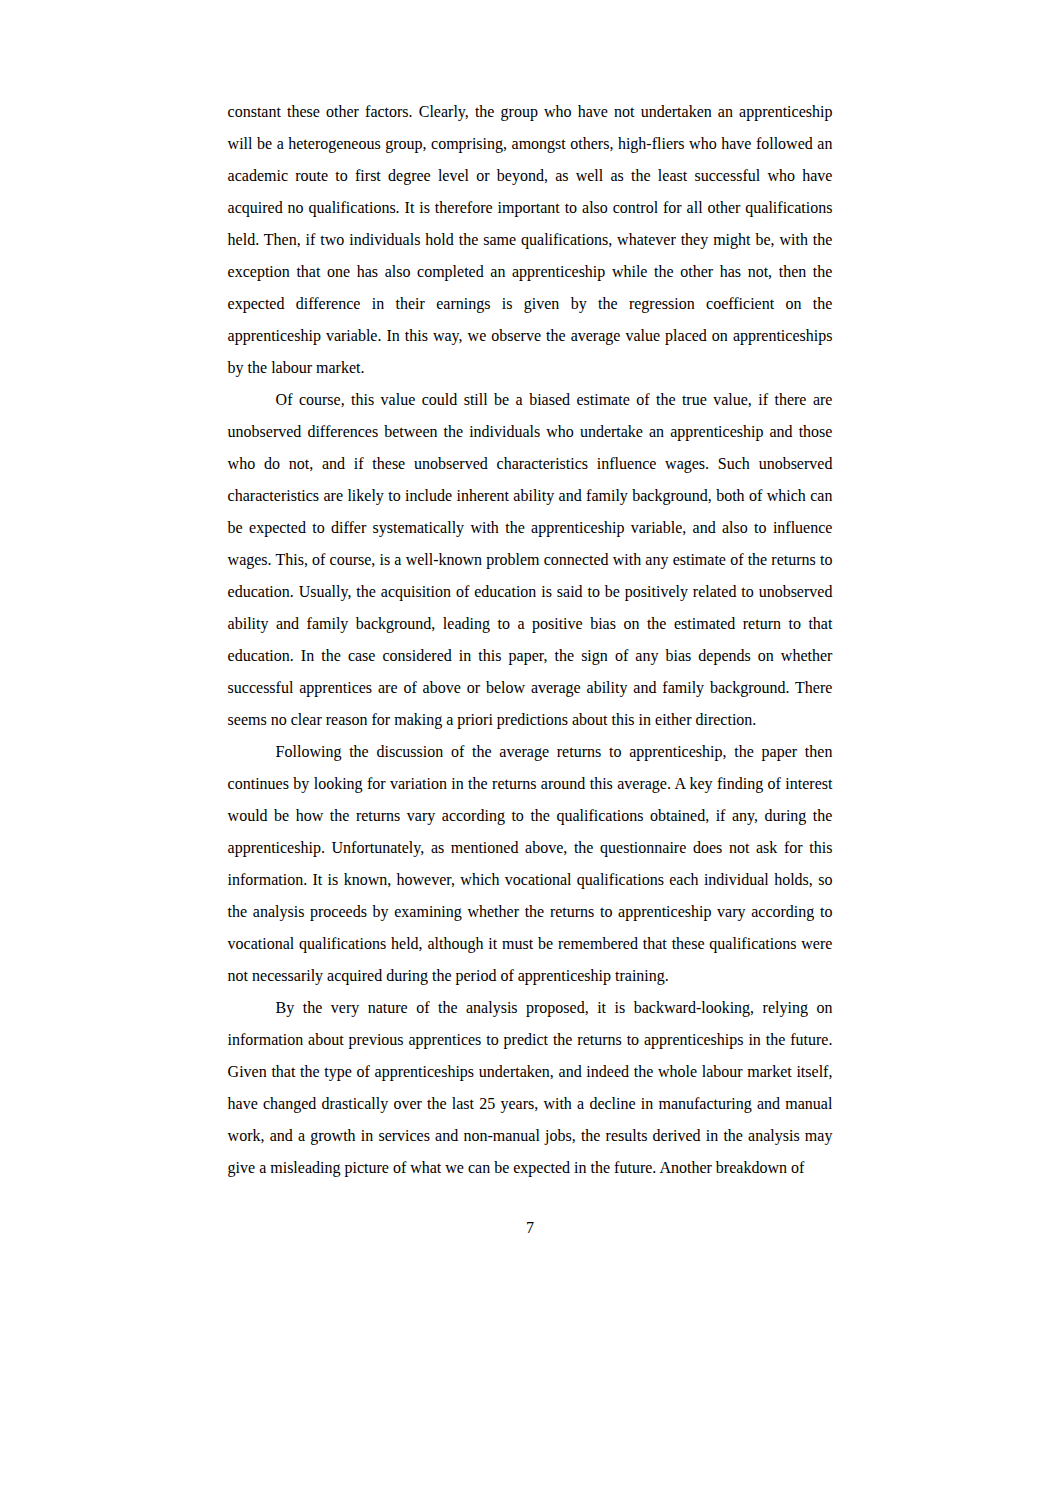constant these other factors. Clearly, the group who have not undertaken an apprenticeship will be a heterogeneous group, comprising, amongst others, high-fliers who have followed an academic route to first degree level or beyond, as well as the least successful who have acquired no qualifications. It is therefore important to also control for all other qualifications held. Then, if two individuals hold the same qualifications, whatever they might be, with the exception that one has also completed an apprenticeship while the other has not, then the expected difference in their earnings is given by the regression coefficient on the apprenticeship variable. In this way, we observe the average value placed on apprenticeships by the labour market.
Of course, this value could still be a biased estimate of the true value, if there are unobserved differences between the individuals who undertake an apprenticeship and those who do not, and if these unobserved characteristics influence wages. Such unobserved characteristics are likely to include inherent ability and family background, both of which can be expected to differ systematically with the apprenticeship variable, and also to influence wages. This, of course, is a well-known problem connected with any estimate of the returns to education. Usually, the acquisition of education is said to be positively related to unobserved ability and family background, leading to a positive bias on the estimated return to that education. In the case considered in this paper, the sign of any bias depends on whether successful apprentices are of above or below average ability and family background. There seems no clear reason for making a priori predictions about this in either direction.
Following the discussion of the average returns to apprenticeship, the paper then continues by looking for variation in the returns around this average. A key finding of interest would be how the returns vary according to the qualifications obtained, if any, during the apprenticeship. Unfortunately, as mentioned above, the questionnaire does not ask for this information. It is known, however, which vocational qualifications each individual holds, so the analysis proceeds by examining whether the returns to apprenticeship vary according to vocational qualifications held, although it must be remembered that these qualifications were not necessarily acquired during the period of apprenticeship training.
By the very nature of the analysis proposed, it is backward-looking, relying on information about previous apprentices to predict the returns to apprenticeships in the future. Given that the type of apprenticeships undertaken, and indeed the whole labour market itself, have changed drastically over the last 25 years, with a decline in manufacturing and manual work, and a growth in services and non-manual jobs, the results derived in the analysis may give a misleading picture of what we can be expected in the future. Another breakdown of
7